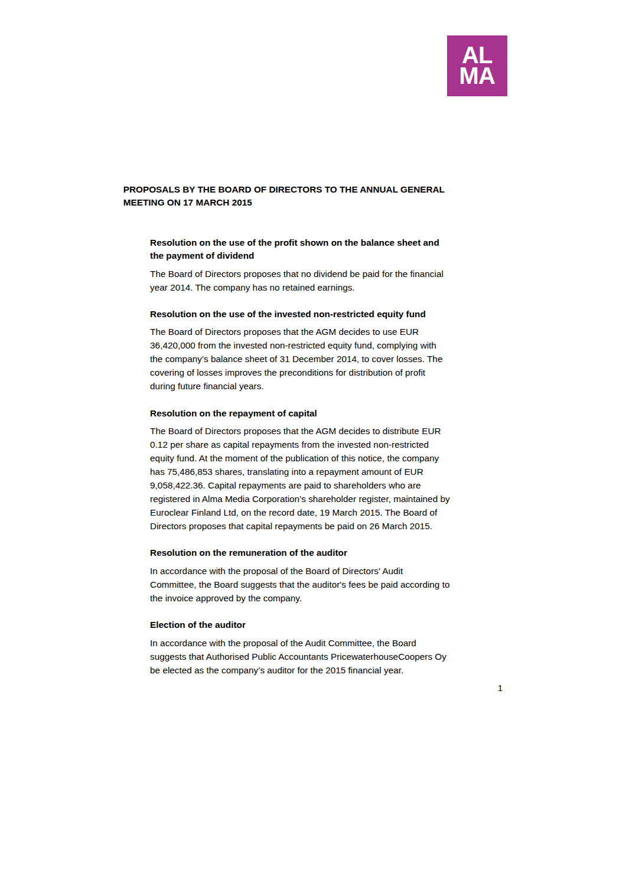AL MA
PROPOSALS BY THE BOARD OF DIRECTORS TO THE ANNUAL GENERAL MEETING ON 17 MARCH 2015
Resolution on the use of the profit shown on the balance sheet and the payment of dividend
The Board of Directors proposes that no dividend be paid for the financial year 2014. The company has no retained earnings.
Resolution on the use of the invested non-restricted equity fund
The Board of Directors proposes that the AGM decides to use EUR 36,420,000 from the invested non-restricted equity fund, complying with the company’s balance sheet of 31 December 2014, to cover losses. The covering of losses improves the preconditions for distribution of profit during future financial years.
Resolution on the repayment of capital
The Board of Directors proposes that the AGM decides to distribute EUR 0.12 per share as capital repayments from the invested non-restricted equity fund. At the moment of the publication of this notice, the company has 75,486,853 shares, translating into a repayment amount of EUR 9,058,422.36. Capital repayments are paid to shareholders who are registered in Alma Media Corporation’s shareholder register, maintained by Euroclear Finland Ltd, on the record date, 19 March 2015. The Board of Directors proposes that capital repayments be paid on 26 March 2015.
Resolution on the remuneration of the auditor
In accordance with the proposal of the Board of Directors' Audit Committee, the Board suggests that the auditor's fees be paid according to the invoice approved by the company.
Election of the auditor
In accordance with the proposal of the Audit Committee, the Board suggests that Authorised Public Accountants PricewaterhouseCoopers Oy be elected as the company’s auditor for the 2015 financial year.
1